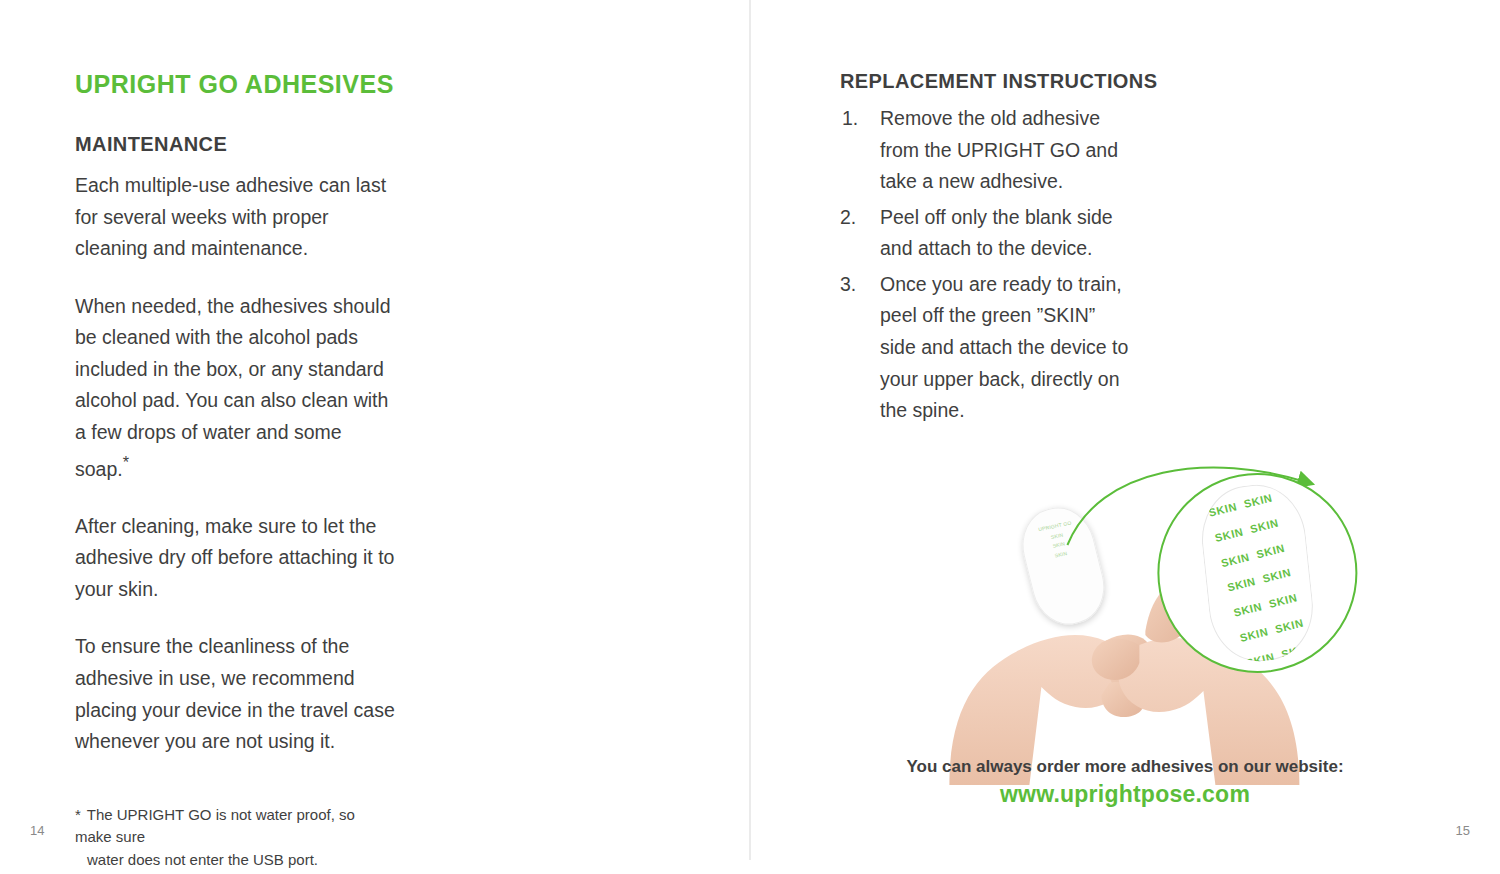UPRIGHT GO ADHESIVES
Maintenance
Each multiple-use adhesive can last for several weeks with proper cleaning and maintenance.
When needed, the adhesives should be cleaned with the alcohol pads included in the box, or any standard alcohol pad. You can also clean with a few drops of water and some soap.*
After cleaning, make sure to let the adhesive dry off before attaching it to your skin.
To ensure the cleanliness of the adhesive in use, we recommend placing your device in the travel case whenever you are not using it.
* The UPRIGHT GO is not water proof, so make sure water does not enter the USB port.
14
Replacement Instructions
Remove the old adhesive from the UPRIGHT GO and take a new adhesive.
Peel off only the blank side and attach to the device.
Once you are ready to train, peel off the green ”SKIN” side and attach the device to your upper back, directly on the spine.
UPRIGHT GO
SKIN
SKIN
SKIN
SKIN SKIN
SKIN SKIN
SKIN SKIN
SKIN SKIN
SKIN SKIN
SKIN SKIN
SKIN SKIN
SKIN SKIN
SKIN SKIN
You can always order more adhesives on our website:
www.uprightpose.com
15